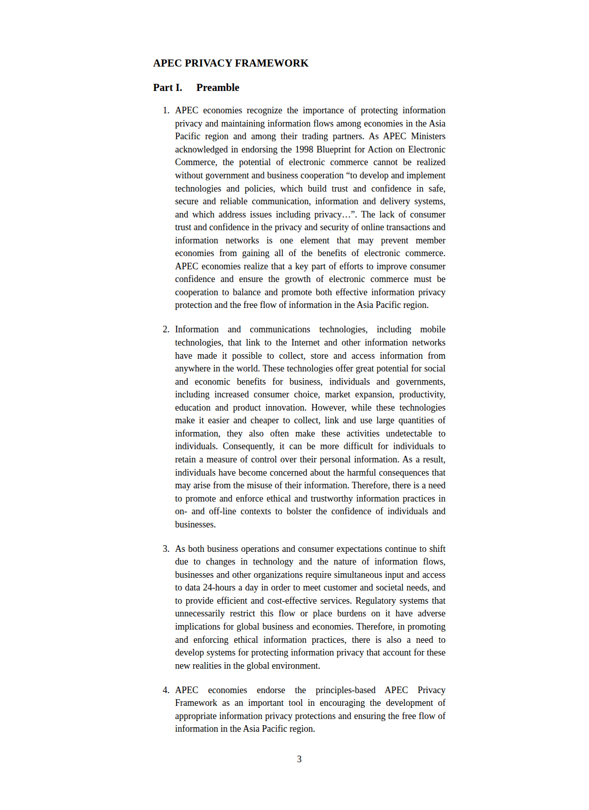APEC PRIVACY FRAMEWORK
Part I. Preamble
APEC economies recognize the importance of protecting information privacy and maintaining information flows among economies in the Asia Pacific region and among their trading partners. As APEC Ministers acknowledged in endorsing the 1998 Blueprint for Action on Electronic Commerce, the potential of electronic commerce cannot be realized without government and business cooperation “to develop and implement technologies and policies, which build trust and confidence in safe, secure and reliable communication, information and delivery systems, and which address issues including privacy…”. The lack of consumer trust and confidence in the privacy and security of online transactions and information networks is one element that may prevent member economies from gaining all of the benefits of electronic commerce. APEC economies realize that a key part of efforts to improve consumer confidence and ensure the growth of electronic commerce must be cooperation to balance and promote both effective information privacy protection and the free flow of information in the Asia Pacific region.
Information and communications technologies, including mobile technologies, that link to the Internet and other information networks have made it possible to collect, store and access information from anywhere in the world. These technologies offer great potential for social and economic benefits for business, individuals and governments, including increased consumer choice, market expansion, productivity, education and product innovation. However, while these technologies make it easier and cheaper to collect, link and use large quantities of information, they also often make these activities undetectable to individuals. Consequently, it can be more difficult for individuals to retain a measure of control over their personal information. As a result, individuals have become concerned about the harmful consequences that may arise from the misuse of their information. Therefore, there is a need to promote and enforce ethical and trustworthy information practices in on- and off-line contexts to bolster the confidence of individuals and businesses.
As both business operations and consumer expectations continue to shift due to changes in technology and the nature of information flows, businesses and other organizations require simultaneous input and access to data 24-hours a day in order to meet customer and societal needs, and to provide efficient and cost-effective services. Regulatory systems that unnecessarily restrict this flow or place burdens on it have adverse implications for global business and economies. Therefore, in promoting and enforcing ethical information practices, there is also a need to develop systems for protecting information privacy that account for these new realities in the global environment.
APEC economies endorse the principles-based APEC Privacy Framework as an important tool in encouraging the development of appropriate information privacy protections and ensuring the free flow of information in the Asia Pacific region.
3